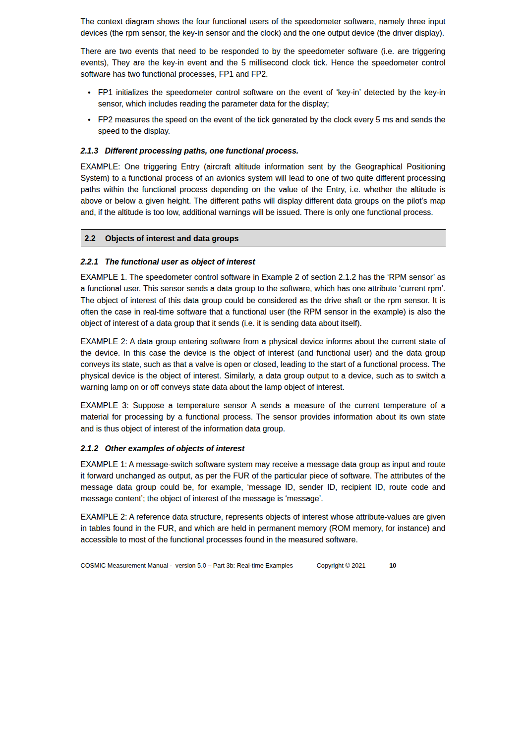The context diagram shows the four functional users of the speedometer software, namely three input devices (the rpm sensor, the key-in sensor and the clock) and the one output device (the driver display).
There are two events that need to be responded to by the speedometer software (i.e. are triggering events), They are the key-in event and the 5 millisecond clock tick. Hence the speedometer control software has two functional processes, FP1 and FP2.
FP1 initializes the speedometer control software on the event of ‘key-in’ detected by the key-in sensor, which includes reading the parameter data for the display;
FP2 measures the speed on the event of the tick generated by the clock every 5 ms and sends the speed to the display.
2.1.3 Different processing paths, one functional process.
EXAMPLE: One triggering Entry (aircraft altitude information sent by the Geographical Positioning System) to a functional process of an avionics system will lead to one of two quite different processing paths within the functional process depending on the value of the Entry, i.e. whether the altitude is above or below a given height. The different paths will display different data groups on the pilot’s map and, if the altitude is too low, additional warnings will be issued. There is only one functional process.
2.2 Objects of interest and data groups
2.2.1 The functional user as object of interest
EXAMPLE 1. The speedometer control software in Example 2 of section 2.1.2 has the ‘RPM sensor’ as a functional user. This sensor sends a data group to the software, which has one attribute ‘current rpm’. The object of interest of this data group could be considered as the drive shaft or the rpm sensor. It is often the case in real-time software that a functional user (the RPM sensor in the example) is also the object of interest of a data group that it sends (i.e. it is sending data about itself).
EXAMPLE 2: A data group entering software from a physical device informs about the current state of the device. In this case the device is the object of interest (and functional user) and the data group conveys its state, such as that a valve is open or closed, leading to the start of a functional process. The physical device is the object of interest. Similarly, a data group output to a device, such as to switch a warning lamp on or off conveys state data about the lamp object of interest.
EXAMPLE 3: Suppose a temperature sensor A sends a measure of the current temperature of a material for processing by a functional process. The sensor provides information about its own state and is thus object of interest of the information data group.
2.1.2 Other examples of objects of interest
EXAMPLE 1: A message-switch software system may receive a message data group as input and route it forward unchanged as output, as per the FUR of the particular piece of software. The attributes of the message data group could be, for example, ‘message ID, sender ID, recipient ID, route code and message content’; the object of interest of the message is ‘message’.
EXAMPLE 2: A reference data structure, represents objects of interest whose attribute-values are given in tables found in the FUR, and which are held in permanent memory (ROM memory, for instance) and accessible to most of the functional processes found in the measured software.
COSMIC Measurement Manual - version 5.0 – Part 3b: Real-time Examples Copyright © 2021 10